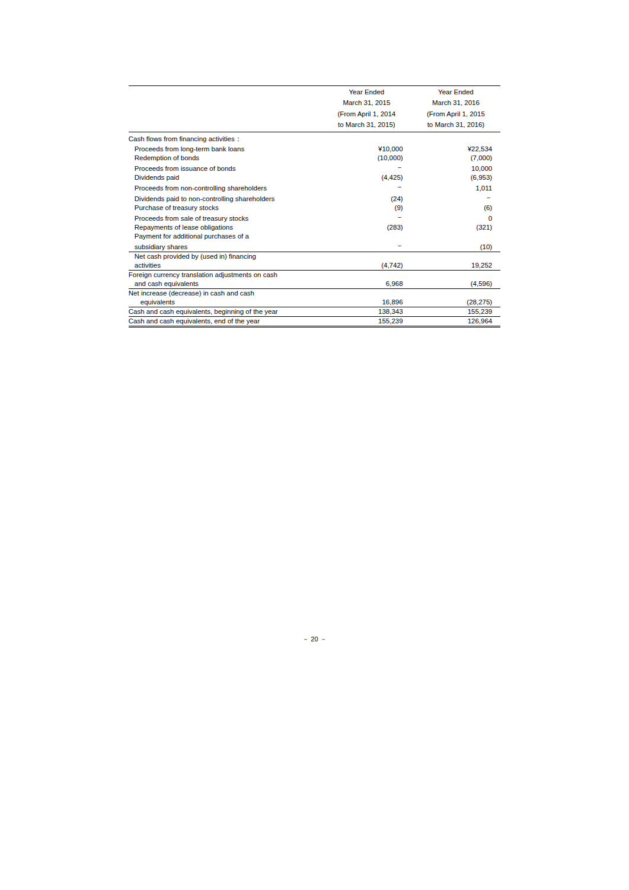| | Year Ended | Year Ended |
| | March 31, 2015 | March 31, 2016 |
| | (From April 1, 2014 | (From April 1, 2015 |
| | to March 31, 2015) | to March 31, 2016) |
| Cash flows from financing activities： | | |
| Proceeds from long-term bank loans | ¥10,000 | ¥22,534 |
| Redemption of bonds | (10,000) | (7,000) |
| Proceeds from issuance of bonds | － | 10,000 |
| Dividends paid | (4,425) | (6,953) |
| Proceeds from non-controlling shareholders | － | 1,011 |
| Dividends paid to non-controlling shareholders | (24) | － |
| Purchase of treasury stocks | (9) | (6) |
| Proceeds from sale of treasury stocks | － | 0 |
| Repayments of lease obligations | (283) | (321) |
| Payment for additional purchases of a | | |
| subsidiary shares | － | (10) |
| Net cash provided by (used in) financing | | |
| activities | (4,742) | 19,252 |
| Foreign currency translation adjustments on cash | | |
| and cash equivalents | 6,968 | (4,596) |
| Net increase (decrease) in cash and cash | | |
| equivalents | 16,896 | (28,275) |
| Cash and cash equivalents, beginning of the year | 138,343 | 155,239 |
| Cash and cash equivalents, end of the year | 155,239 | 126,964 |
－ 20 －